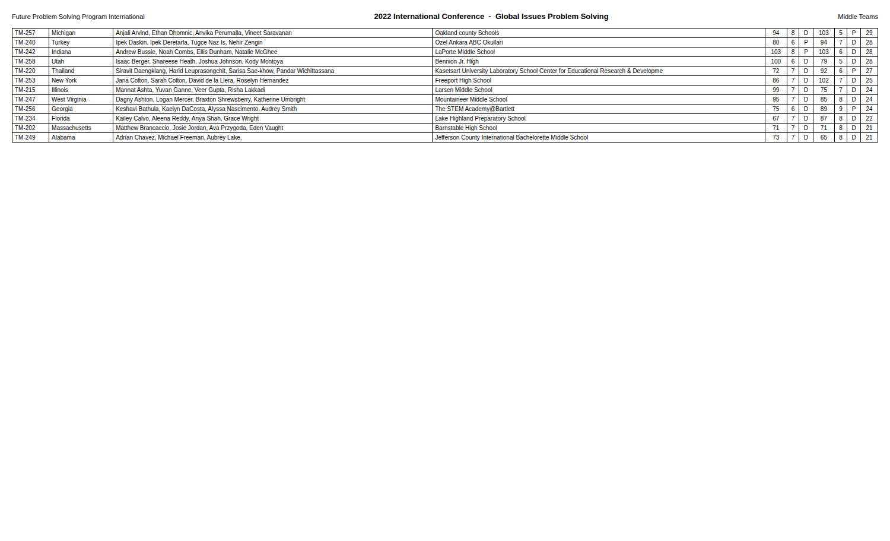Future Problem Solving Program International
2022 International Conference - Global Issues Problem Solving
Middle Teams
| TM-257 | Michigan | Anjali Arvind, Ethan Dhomnic, Anvika Perumalla, Vineet Saravanan | Oakland county Schools | 94 | 8 | D | 103 | 5 | P | 29 |
| TM-240 | Turkey | Ipek Daskin, Ipek Deretarla, Tugce Naz Is, Nehir Zengin | Ozel Ankara ABC Okullari | 80 | 6 | P | 94 | 7 | D | 28 |
| TM-242 | Indiana | Andrew Bussie, Noah Combs, Ellis Dunham, Natalie McGhee | LaPorte Middle School | 103 | 8 | P | 103 | 6 | D | 28 |
| TM-258 | Utah | Isaac Berger, Shareese Heath, Joshua Johnson, Kody Montoya | Bennion Jr. High | 100 | 6 | D | 79 | 5 | D | 28 |
| TM-220 | Thailand | Siravit Daengklang, Harid Leuprasongchit, Sarisa Sae-khow, Pandar Wichittassana | Kasetsart University Laboratory School Center for Educational Research & Developme | 72 | 7 | D | 92 | 6 | P | 27 |
| TM-253 | New York | Jana Colton, Sarah Colton, David de la Llera, Roselyn Hernandez | Freeport High School | 86 | 7 | D | 102 | 7 | D | 25 |
| TM-215 | Illinois | Mannat Ashta, Yuvan Ganne, Veer Gupta, Risha Lakkadi | Larsen Middle School | 99 | 7 | D | 75 | 7 | D | 24 |
| TM-247 | West Virginia | Dagny Ashton, Logan Mercer, Braxton Shrewsberry, Katherine Umbright | Mountaineer Middle School | 95 | 7 | D | 85 | 8 | D | 24 |
| TM-256 | Georgia | Keshavi Bathula, Kaelyn DaCosta, Alyssa Nascimento, Audrey Smith | The STEM Academy@Bartlett | 75 | 6 | D | 89 | 9 | P | 24 |
| TM-234 | Florida | Kailey Calvo, Aleena Reddy, Anya Shah, Grace Wright | Lake Highland Preparatory School | 67 | 7 | D | 87 | 8 | D | 22 |
| TM-202 | Massachusetts | Matthew Brancaccio, Josie Jordan, Ava Przygoda, Eden Vaught | Barnstable High School | 71 | 7 | D | 71 | 8 | D | 21 |
| TM-249 | Alabama | Adrian Chavez, Michael Freeman, Aubrey Lake, | Jefferson County International Bachelorette Middle School | 73 | 7 | D | 65 | 8 | D | 21 |